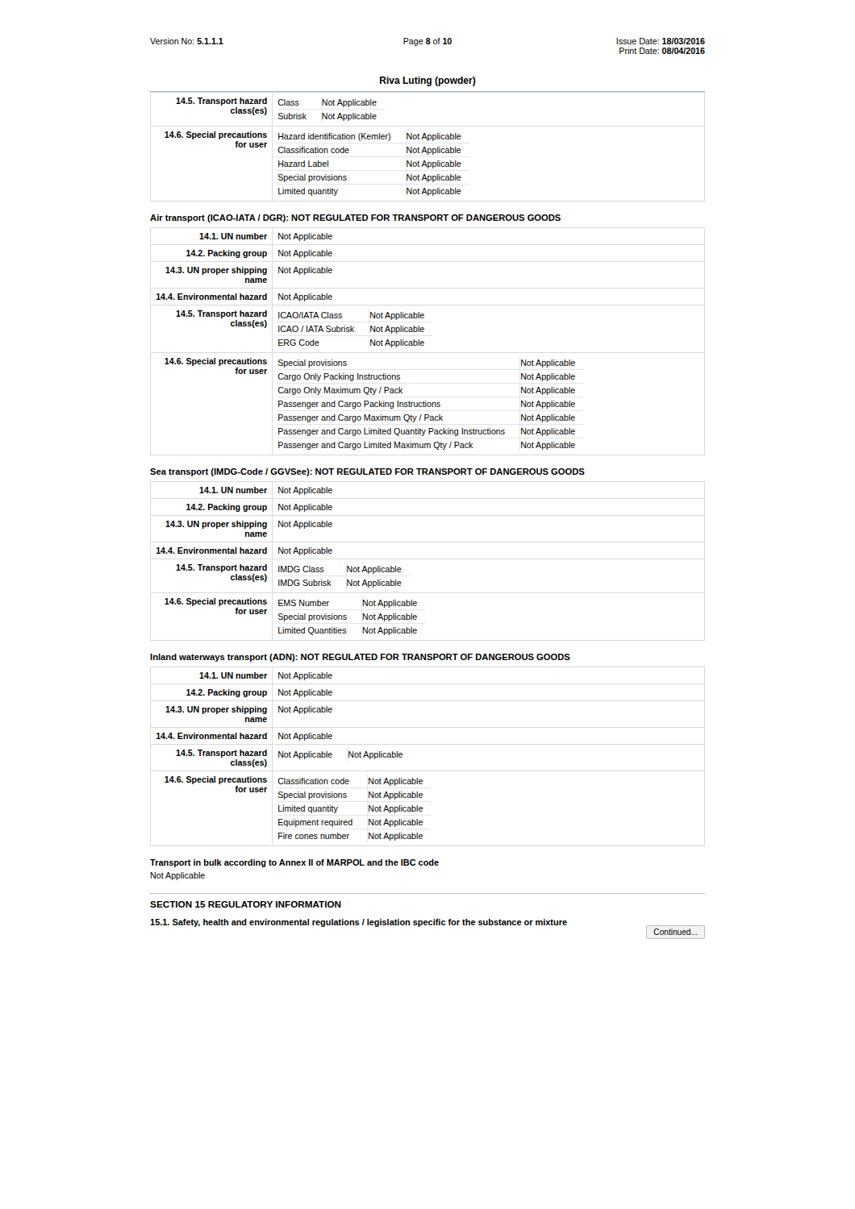Version No: 5.1.1.1
Page 8 of 10
Issue Date: 18/03/2016
Print Date: 08/04/2016
Riva Luting (powder)
| 14.5. Transport hazard class(es) | / Class / Not Applicable / / Subrisk / Not Applicable / |
| 14.6. Special precautions for user | / Hazard identification (Kemler) / Not Applicable / / Classification code / Not Applicable / / Hazard Label / Not Applicable / / Special provisions / Not Applicable / / Limited quantity / Not Applicable / |
Air transport (ICAO-IATA / DGR): NOT REGULATED FOR TRANSPORT OF DANGEROUS GOODS
| 14.1. UN number | Not Applicable |
| 14.2. Packing group | Not Applicable |
| 14.3. UN proper shipping name | Not Applicable |
| 14.4. Environmental hazard | Not Applicable |
| 14.5. Transport hazard class(es) | / ICAO/IATA Class / Not Applicable / / ICAO / IATA Subrisk / Not Applicable / / ERG Code / Not Applicable / |
| 14.6. Special precautions for user | / Special provisions / Not Applicable / / Cargo Only Packing Instructions / Not Applicable / / Cargo Only Maximum Qty / Pack / Not Applicable / / Passenger and Cargo Packing Instructions / Not Applicable / / Passenger and Cargo Maximum Qty / Pack / Not Applicable / / Passenger and Cargo Limited Quantity Packing Instructions / Not Applicable / / Passenger and Cargo Limited Maximum Qty / Pack / Not Applicable / |
Sea transport (IMDG-Code / GGVSee): NOT REGULATED FOR TRANSPORT OF DANGEROUS GOODS
| 14.1. UN number | Not Applicable |
| 14.2. Packing group | Not Applicable |
| 14.3. UN proper shipping name | Not Applicable |
| 14.4. Environmental hazard | Not Applicable |
| 14.5. Transport hazard class(es) | / IMDG Class / Not Applicable / / IMDG Subrisk / Not Applicable / |
| 14.6. Special precautions for user | / EMS Number / Not Applicable / / Special provisions / Not Applicable / / Limited Quantities / Not Applicable / |
Inland waterways transport (ADN): NOT REGULATED FOR TRANSPORT OF DANGEROUS GOODS
| 14.1. UN number | Not Applicable |
| 14.2. Packing group | Not Applicable |
| 14.3. UN proper shipping name | Not Applicable |
| 14.4. Environmental hazard | Not Applicable |
| 14.5. Transport hazard class(es) | / Not Applicable / Not Applicable / |
| 14.6. Special precautions for user | / Classification code / Not Applicable / / Special provisions / Not Applicable / / Limited quantity / Not Applicable / / Equipment required / Not Applicable / / Fire cones number / Not Applicable / |
Transport in bulk according to Annex II of MARPOL and the IBC code
Not Applicable
SECTION 15 REGULATORY INFORMATION
15.1. Safety, health and environmental regulations / legislation specific for the substance or mixture
Continued...